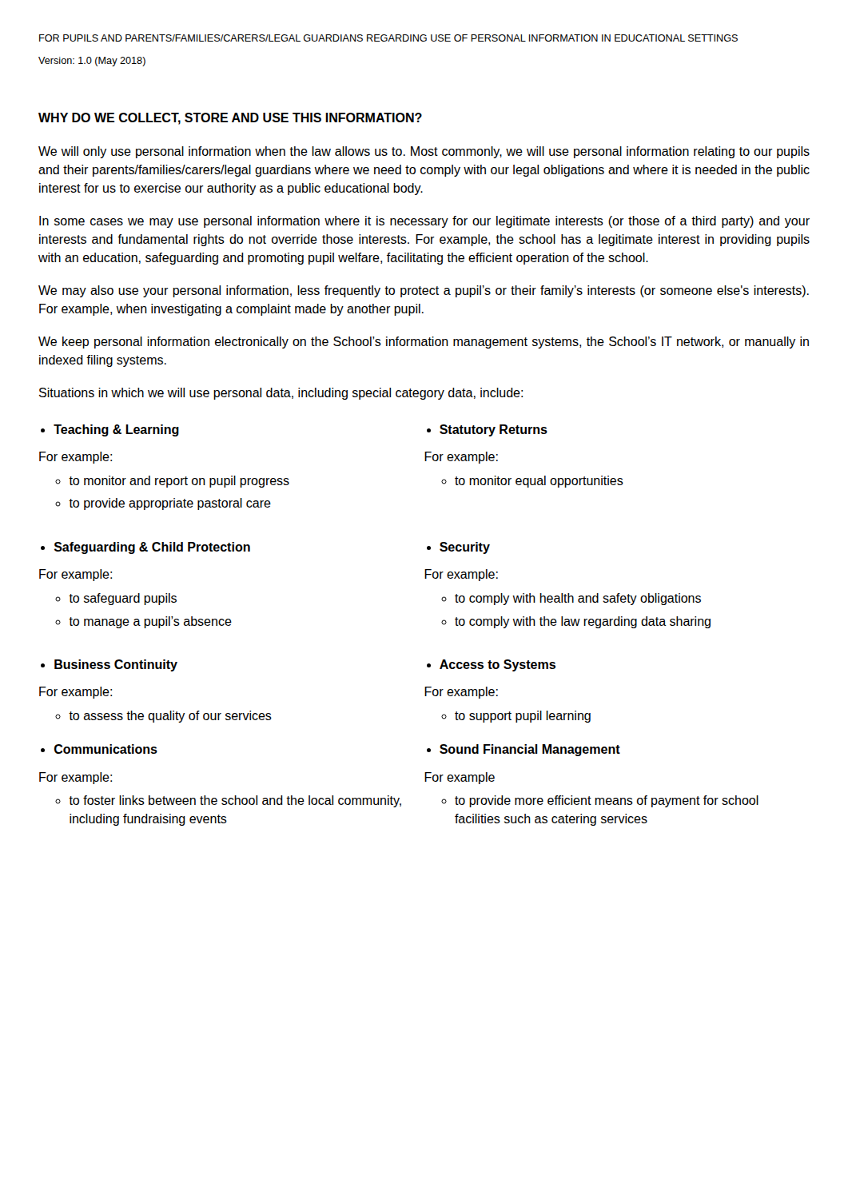FOR PUPILS AND PARENTS/FAMILIES/CARERS/LEGAL GUARDIANS REGARDING USE OF PERSONAL INFORMATION IN EDUCATIONAL SETTINGS
Version: 1.0 (May 2018)
Why do we collect, store and use this information?
We will only use personal information when the law allows us to. Most commonly, we will use personal information relating to our pupils and their parents/families/carers/legal guardians where we need to comply with our legal obligations and where it is needed in the public interest for us to exercise our authority as a public educational body.
In some cases we may use personal information where it is necessary for our legitimate interests (or those of a third party) and your interests and fundamental rights do not override those interests. For example, the school has a legitimate interest in providing pupils with an education, safeguarding and promoting pupil welfare, facilitating the efficient operation of the school.
We may also use your personal information, less frequently to protect a pupil’s or their family’s interests (or someone else's interests). For example, when investigating a complaint made by another pupil.
We keep personal information electronically on the School’s information management systems, the School’s IT network, or manually in indexed filing systems.
Situations in which we will use personal data, including special category data, include:
| Teaching & Learning For example: to monitor and report on pupil progress to provide appropriate pastoral care | Statutory Returns For example: to monitor equal opportunities |
| Safeguarding & Child Protection For example: to safeguard pupils to manage a pupil’s absence | Security For example: to comply with health and safety obligations to comply with the law regarding data sharing |
| Business Continuity For example: to assess the quality of our services Communications For example: to foster links between the school and the local community, including fundraising events | Access to Systems For example: to support pupil learning Sound Financial Management For example to provide more efficient means of payment for school facilities such as catering services |